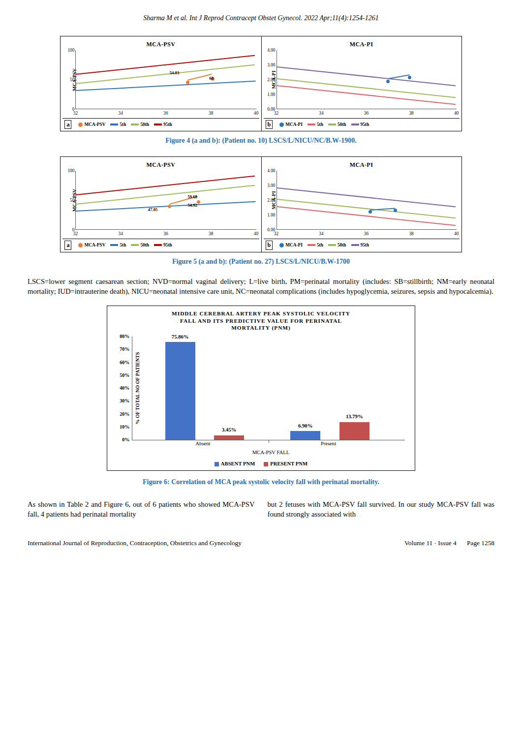Sharma M et al. Int J Reprod Contracept Obstet Gynecol. 2022 Apr;11(4):1254-1261
MCA-PSV
100 50 0
MCA-PSV
54.03
68
32 34 36 38 40
a MCA-PSV 5th 50th 95th
MCA-PI
4.00 3.00 2.00 1.00 0.00
MCA-PI
32 34 36 38 40
b MCA-PI 5th 50th 95th
Figure 4 (a and b): (Patient no. 10) LSCS/L/NICU/NC/B.W-1900.
MCA-PSV
100 50 0
MCA-PSV
47.05
59.68
54.92
32 34 36 38 40
a MCA-PSV 5th 50th 95th
MCA-PI
4.00 3.00 2.00 1.00 0.00
MCA-PI
32 34 36 38 40
b MCA-PI 5th 50th 95th
Figure 5 (a and b): (Patient no. 27) LSCS/L/NICU/B.W-1700
LSCS=lower segment caesarean section; NVD=normal vaginal delivery; L=live birth, PM=perinatal mortality (includes: SB=stillbirth; NM=early neonatal mortality; IUD=intrauterine death), NICU=neonatal intensive care unit, NC=neonatal complications (includes hypoglycemia, seizures, sepsis and hypocalcemia).
MIDDLE CEREBRAL ARTERY PEAK SYSTOLIC VELOCITY
FALL AND ITS PREDICTIVE VALUE FOR PERINATAL
MORTALITY (PNM)
% OF TOTAL NO OF PATIENTS
80% 70% 60% 50% 40% 30% 20% 10% 0%
75.86%
3.45%
6.90%
13.79%
Absent Present
MCA-PSV FALL
ABSENT PNM PRESENT PNM
Figure 6: Correlation of MCA peak systolic velocity fall with perinatal mortality.
As shown in Table 2 and Figure 6, out of 6 patients who showed MCA-PSV fall, 4 patients had perinatal mortality
but 2 fetuses with MCA-PSV fall survived. In our study MCA-PSV fall was found strongly associated with
International Journal of Reproduction, Contraception, Obstetrics and Gynecology Volume 11 · Issue 4 Page 1258